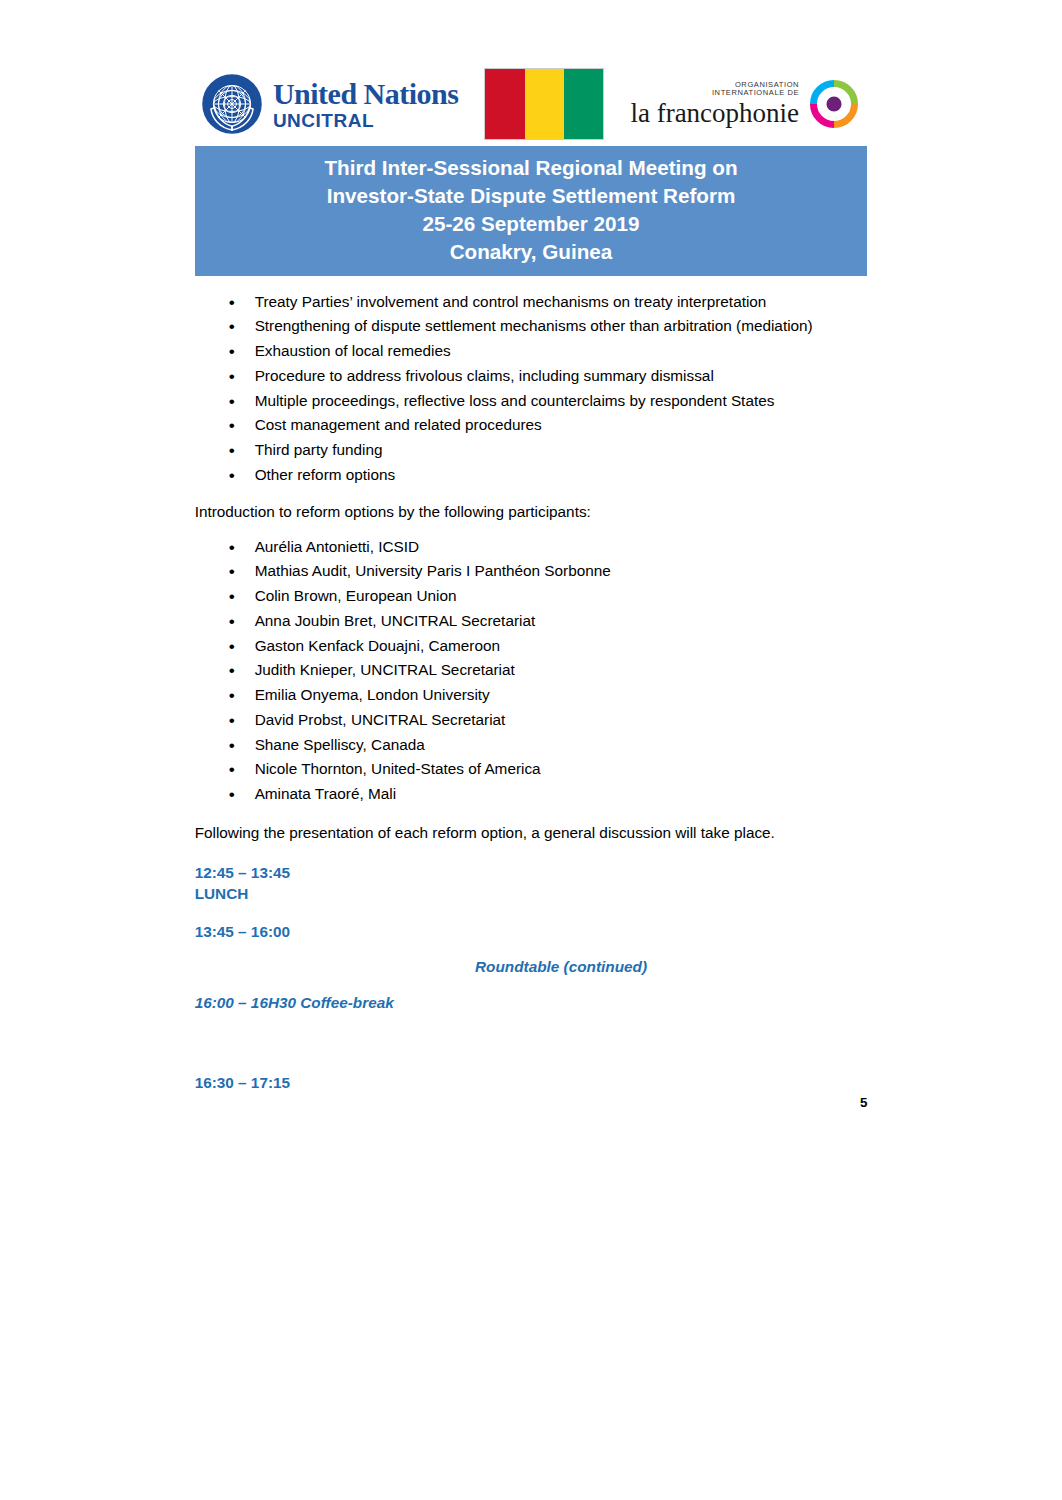United Nations
UNCITRAL
Organisation
Internationale de
la francophonie
Third Inter-Sessional Regional Meeting on
Investor-State Dispute Settlement Reform
25-26 September 2019
Conakry, Guinea
Treaty Parties’ involvement and control mechanisms on treaty interpretation
Strengthening of dispute settlement mechanisms other than arbitration (mediation)
Exhaustion of local remedies
Procedure to address frivolous claims, including summary dismissal
Multiple proceedings, reflective loss and counterclaims by respondent States
Cost management and related procedures
Third party funding
Other reform options
Introduction to reform options by the following participants:
Aurélia Antonietti, ICSID
Mathias Audit, University Paris I Panthéon Sorbonne
Colin Brown, European Union
Anna Joubin Bret, UNCITRAL Secretariat
Gaston Kenfack Douajni, Cameroon
Judith Knieper, UNCITRAL Secretariat
Emilia Onyema, London University
David Probst, UNCITRAL Secretariat
Shane Spelliscy, Canada
Nicole Thornton, United-States of America
Aminata Traoré, Mali
Following the presentation of each reform option, a general discussion will take place.
12:45 – 13:45
LUNCH
13:45 – 16:00
Roundtable (continued)
16:00 – 16H30 Coffee-break
16:30 – 17:15
5